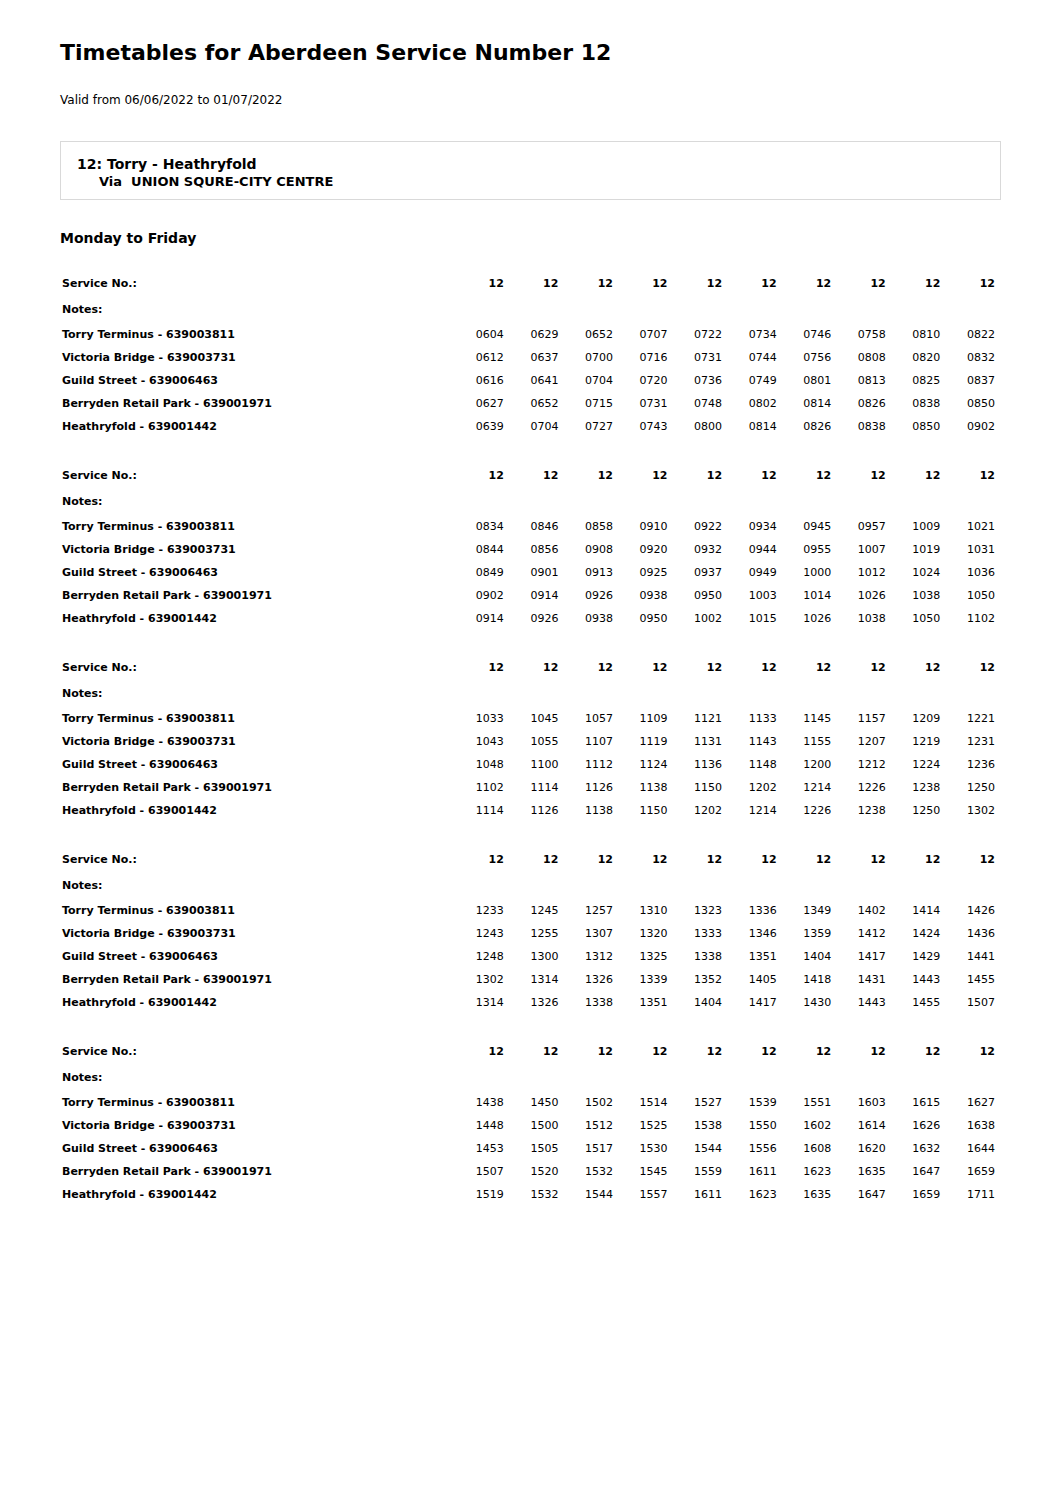Timetables for Aberdeen Service Number 12
Valid from 06/06/2022 to 01/07/2022
12: Torry - Heathryfold
Via UNION SQURE-CITY CENTRE
Monday to Friday
| Service No.: | 12 | 12 | 12 | 12 | 12 | 12 | 12 | 12 | 12 | 12 |
| --- | --- | --- | --- | --- | --- | --- | --- | --- | --- | --- |
| Notes: | | | | | | | | | | |
| Torry Terminus - 639003811 | 0604 | 0629 | 0652 | 0707 | 0722 | 0734 | 0746 | 0758 | 0810 | 0822 |
| Victoria Bridge - 639003731 | 0612 | 0637 | 0700 | 0716 | 0731 | 0744 | 0756 | 0808 | 0820 | 0832 |
| Guild Street - 639006463 | 0616 | 0641 | 0704 | 0720 | 0736 | 0749 | 0801 | 0813 | 0825 | 0837 |
| Berryden Retail Park - 639001971 | 0627 | 0652 | 0715 | 0731 | 0748 | 0802 | 0814 | 0826 | 0838 | 0850 |
| Heathryfold - 639001442 | 0639 | 0704 | 0727 | 0743 | 0800 | 0814 | 0826 | 0838 | 0850 | 0902 |
| Service No.: | 12 | 12 | 12 | 12 | 12 | 12 | 12 | 12 | 12 | 12 |
| --- | --- | --- | --- | --- | --- | --- | --- | --- | --- | --- |
| Notes: | | | | | | | | | | |
| Torry Terminus - 639003811 | 0834 | 0846 | 0858 | 0910 | 0922 | 0934 | 0945 | 0957 | 1009 | 1021 |
| Victoria Bridge - 639003731 | 0844 | 0856 | 0908 | 0920 | 0932 | 0944 | 0955 | 1007 | 1019 | 1031 |
| Guild Street - 639006463 | 0849 | 0901 | 0913 | 0925 | 0937 | 0949 | 1000 | 1012 | 1024 | 1036 |
| Berryden Retail Park - 639001971 | 0902 | 0914 | 0926 | 0938 | 0950 | 1003 | 1014 | 1026 | 1038 | 1050 |
| Heathryfold - 639001442 | 0914 | 0926 | 0938 | 0950 | 1002 | 1015 | 1026 | 1038 | 1050 | 1102 |
| Service No.: | 12 | 12 | 12 | 12 | 12 | 12 | 12 | 12 | 12 | 12 |
| --- | --- | --- | --- | --- | --- | --- | --- | --- | --- | --- |
| Notes: | | | | | | | | | | |
| Torry Terminus - 639003811 | 1033 | 1045 | 1057 | 1109 | 1121 | 1133 | 1145 | 1157 | 1209 | 1221 |
| Victoria Bridge - 639003731 | 1043 | 1055 | 1107 | 1119 | 1131 | 1143 | 1155 | 1207 | 1219 | 1231 |
| Guild Street - 639006463 | 1048 | 1100 | 1112 | 1124 | 1136 | 1148 | 1200 | 1212 | 1224 | 1236 |
| Berryden Retail Park - 639001971 | 1102 | 1114 | 1126 | 1138 | 1150 | 1202 | 1214 | 1226 | 1238 | 1250 |
| Heathryfold - 639001442 | 1114 | 1126 | 1138 | 1150 | 1202 | 1214 | 1226 | 1238 | 1250 | 1302 |
| Service No.: | 12 | 12 | 12 | 12 | 12 | 12 | 12 | 12 | 12 | 12 |
| --- | --- | --- | --- | --- | --- | --- | --- | --- | --- | --- |
| Notes: | | | | | | | | | | |
| Torry Terminus - 639003811 | 1233 | 1245 | 1257 | 1310 | 1323 | 1336 | 1349 | 1402 | 1414 | 1426 |
| Victoria Bridge - 639003731 | 1243 | 1255 | 1307 | 1320 | 1333 | 1346 | 1359 | 1412 | 1424 | 1436 |
| Guild Street - 639006463 | 1248 | 1300 | 1312 | 1325 | 1338 | 1351 | 1404 | 1417 | 1429 | 1441 |
| Berryden Retail Park - 639001971 | 1302 | 1314 | 1326 | 1339 | 1352 | 1405 | 1418 | 1431 | 1443 | 1455 |
| Heathryfold - 639001442 | 1314 | 1326 | 1338 | 1351 | 1404 | 1417 | 1430 | 1443 | 1455 | 1507 |
| Service No.: | 12 | 12 | 12 | 12 | 12 | 12 | 12 | 12 | 12 | 12 |
| --- | --- | --- | --- | --- | --- | --- | --- | --- | --- | --- |
| Notes: | | | | | | | | | | |
| Torry Terminus - 639003811 | 1438 | 1450 | 1502 | 1514 | 1527 | 1539 | 1551 | 1603 | 1615 | 1627 |
| Victoria Bridge - 639003731 | 1448 | 1500 | 1512 | 1525 | 1538 | 1550 | 1602 | 1614 | 1626 | 1638 |
| Guild Street - 639006463 | 1453 | 1505 | 1517 | 1530 | 1544 | 1556 | 1608 | 1620 | 1632 | 1644 |
| Berryden Retail Park - 639001971 | 1507 | 1520 | 1532 | 1545 | 1559 | 1611 | 1623 | 1635 | 1647 | 1659 |
| Heathryfold - 639001442 | 1519 | 1532 | 1544 | 1557 | 1611 | 1623 | 1635 | 1647 | 1659 | 1711 |